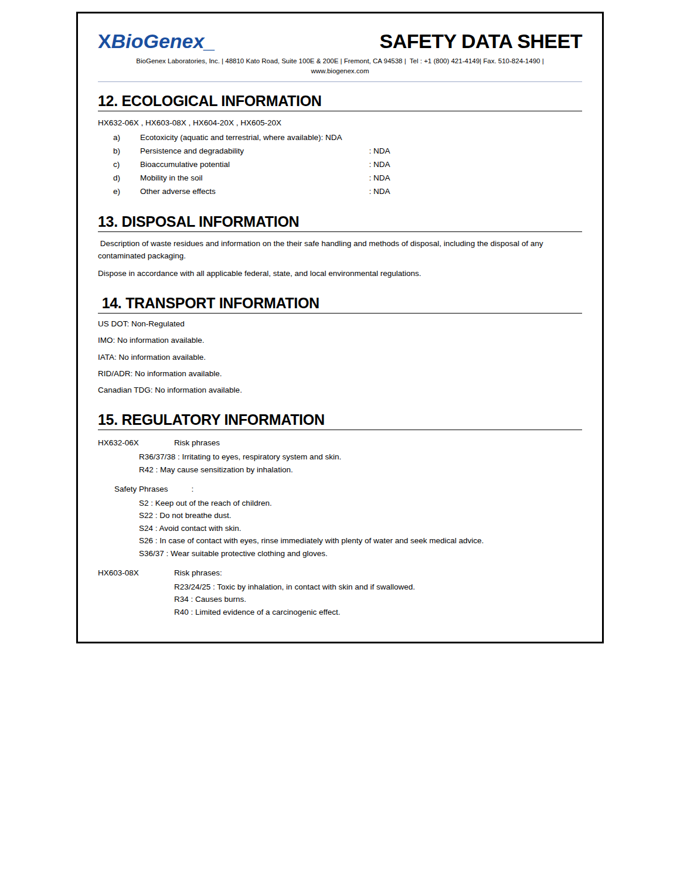XBioGenex_
SAFETY DATA SHEET
BioGenex Laboratories, Inc. | 48810 Kato Road, Suite 100E & 200E | Fremont, CA 94538 | Tel : +1 (800) 421-4149| Fax. 510-824-1490 |
www.biogenex.com
12. ECOLOGICAL INFORMATION
HX632-06X , HX603-08X , HX604-20X , HX605-20X
| a) | Ecotoxicity (aquatic and terrestrial, where available): NDA | |
| b) | Persistence and degradability | : NDA |
| c) | Bioaccumulative potential | : NDA |
| d) | Mobility in the soil | : NDA |
| e) | Other adverse effects | : NDA |
13. DISPOSAL INFORMATION
Description of waste residues and information on the their safe handling and methods of disposal, including the disposal of any contaminated packaging.
Dispose in accordance with all applicable federal, state, and local environmental regulations.
14. TRANSPORT INFORMATION
US DOT: Non-Regulated
IMO: No information available.
IATA: No information available.
RID/ADR: No information available.
Canadian TDG: No information available.
15. REGULATORY INFORMATION
HX632-06XRisk phrases
R36/37/38 : Irritating to eyes, respiratory system and skin.
R42 : May cause sensitization by inhalation.
Safety Phrases:
S2 : Keep out of the reach of children.
S22 : Do not breathe dust.
S24 : Avoid contact with skin.
S26 : In case of contact with eyes, rinse immediately with plenty of water and seek medical advice.
S36/37 : Wear suitable protective clothing and gloves.
HX603-08XRisk phrases:
R23/24/25 : Toxic by inhalation, in contact with skin and if swallowed.
R34 : Causes burns.
R40 : Limited evidence of a carcinogenic effect.